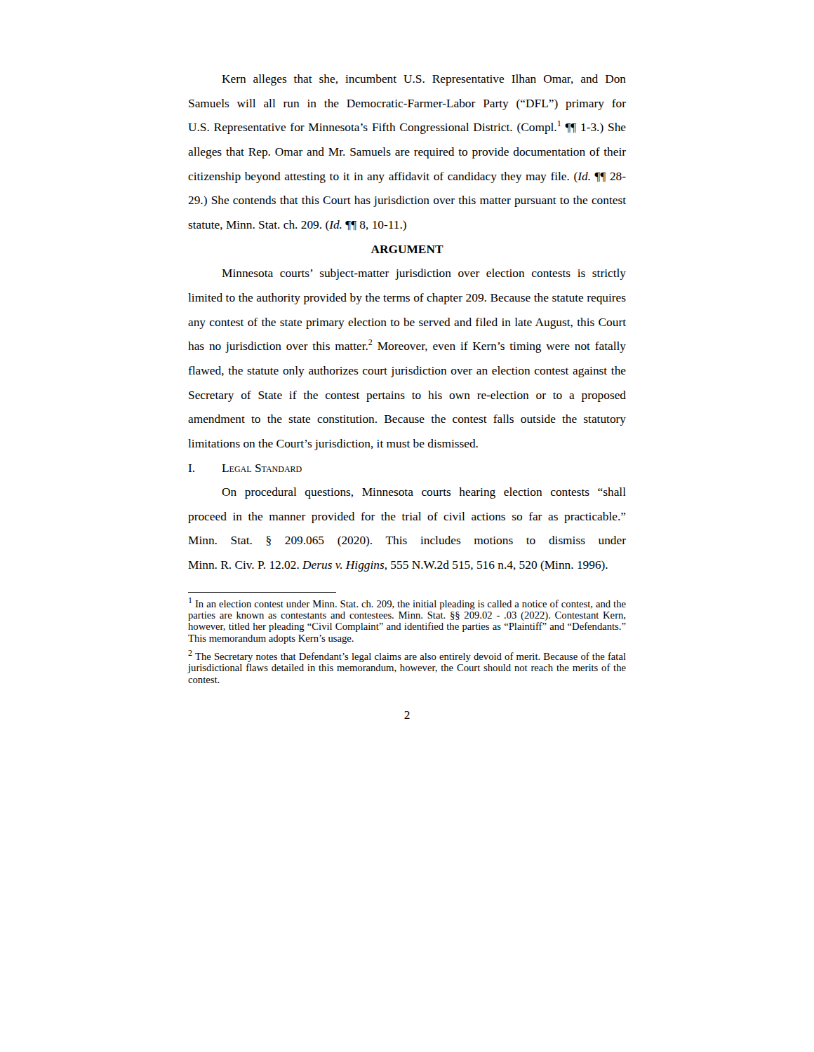Kern alleges that she, incumbent U.S. Representative Ilhan Omar, and Don Samuels will all run in the Democratic-Farmer-Labor Party (“DFL”) primary for U.S. Representative for Minnesota’s Fifth Congressional District. (Compl.1 ¶¶ 1-3.) She alleges that Rep. Omar and Mr. Samuels are required to provide documentation of their citizenship beyond attesting to it in any affidavit of candidacy they may file. (Id. ¶¶ 28-29.) She contends that this Court has jurisdiction over this matter pursuant to the contest statute, Minn. Stat. ch. 209. (Id. ¶¶ 8, 10-11.)
ARGUMENT
Minnesota courts’ subject-matter jurisdiction over election contests is strictly limited to the authority provided by the terms of chapter 209. Because the statute requires any contest of the state primary election to be served and filed in late August, this Court has no jurisdiction over this matter.2 Moreover, even if Kern’s timing were not fatally flawed, the statute only authorizes court jurisdiction over an election contest against the Secretary of State if the contest pertains to his own re-election or to a proposed amendment to the state constitution. Because the contest falls outside the statutory limitations on the Court’s jurisdiction, it must be dismissed.
I. Legal Standard
On procedural questions, Minnesota courts hearing election contests “shall proceed in the manner provided for the trial of civil actions so far as practicable.” Minn. Stat. § 209.065 (2020). This includes motions to dismiss under Minn. R. Civ. P. 12.02. Derus v. Higgins, 555 N.W.2d 515, 516 n.4, 520 (Minn. 1996).
1 In an election contest under Minn. Stat. ch. 209, the initial pleading is called a notice of contest, and the parties are known as contestants and contestees. Minn. Stat. §§ 209.02 - .03 (2022). Contestant Kern, however, titled her pleading “Civil Complaint” and identified the parties as “Plaintiff” and “Defendants.” This memorandum adopts Kern’s usage.
2 The Secretary notes that Defendant’s legal claims are also entirely devoid of merit. Because of the fatal jurisdictional flaws detailed in this memorandum, however, the Court should not reach the merits of the contest.
2